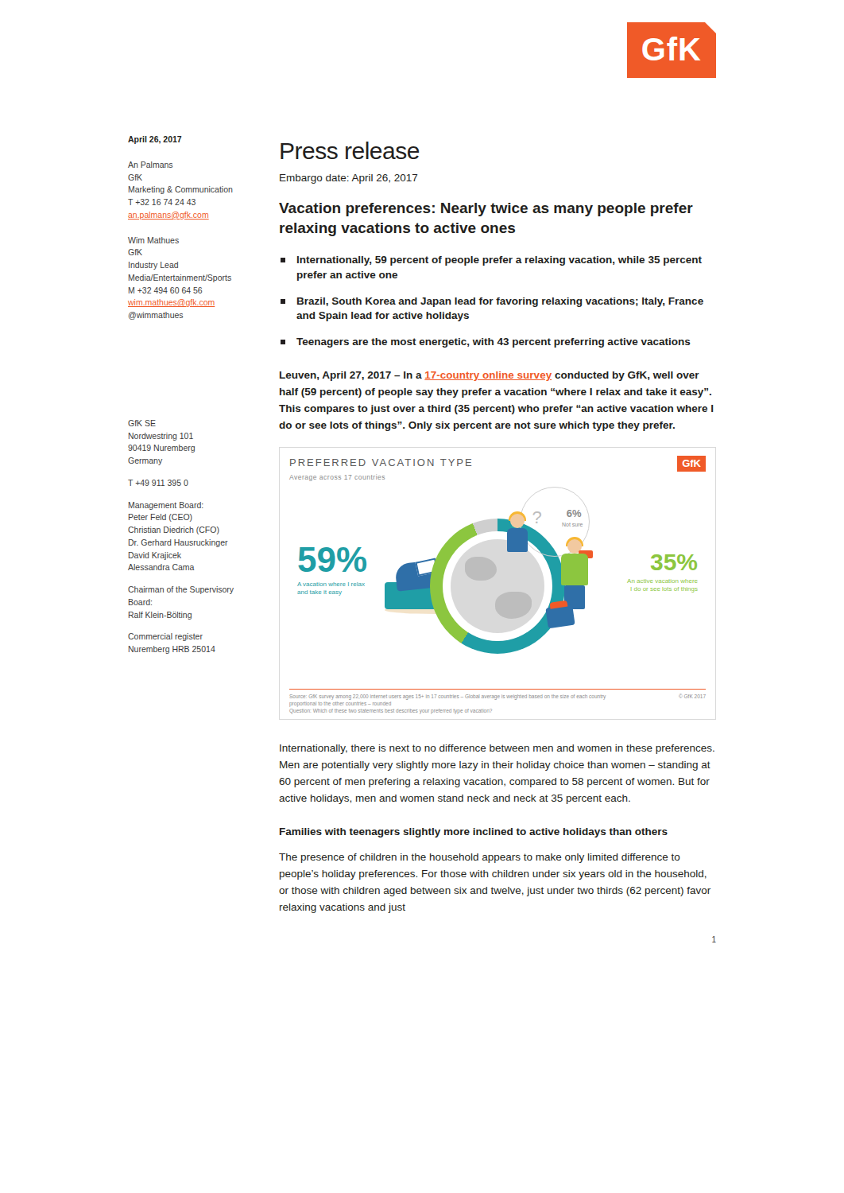GfK
April 26, 2017
An Palmans
GfK
Marketing & Communication
T +32 16 74 24 43
an.palmans@gfk.com
Wim Mathues
GfK
Industry Lead
Media/Entertainment/Sports
M +32 494 60 64 56
wim.mathues@gfk.com
@wimmathues
GfK SE
Nordwestring 101
90419 Nuremberg
Germany
T +49 911 395 0
Management Board:
Peter Feld (CEO)
Christian Diedrich (CFO)
Dr. Gerhard Hausruckinger
David Krajicek
Alessandra Cama
Chairman of the Supervisory
Board:
Ralf Klein-Bölting
Commercial register
Nuremberg HRB 25014
Press release
Embargo date: April 26, 2017
Vacation preferences: Nearly twice as many people prefer relaxing vacations to active ones
Internationally, 59 percent of people prefer a relaxing vacation, while 35 percent prefer an active one
Brazil, South Korea and Japan lead for favoring relaxing vacations; Italy, France and Spain lead for active holidays
Teenagers are the most energetic, with 43 percent preferring active vacations
Leuven, April 27, 2017 – In a 17-country online survey conducted by GfK, well over half (59 percent) of people say they prefer a vacation “where I relax and take it easy”. This compares to just over a third (35 percent) who prefer “an active vacation where I do or see lots of things”. Only six percent are not sure which type they prefer.
PREFERRED VACATION TYPE
Average across 17 countries
GfK
59%
A vacation where I relax and take it easy
? 6% Not sure
35%
An active vacation where I do or see lots of things
Source: GfK survey among 22,000 internet users ages 15+ in 17 countries – Global average is weighted based on the size of each country proportional to the other countries – rounded
Question: Which of these two statements best describes your preferred type of vacation?
© GfK 2017
Internationally, there is next to no difference between men and women in these preferences. Men are potentially very slightly more lazy in their holiday choice than women – standing at 60 percent of men prefering a relaxing vacation, compared to 58 percent of women. But for active holidays, men and women stand neck and neck at 35 percent each.
Families with teenagers slightly more inclined to active holidays than others
The presence of children in the household appears to make only limited difference to people’s holiday preferences. For those with children under six years old in the household, or those with children aged between six and twelve, just under two thirds (62 percent) favor relaxing vacations and just
1